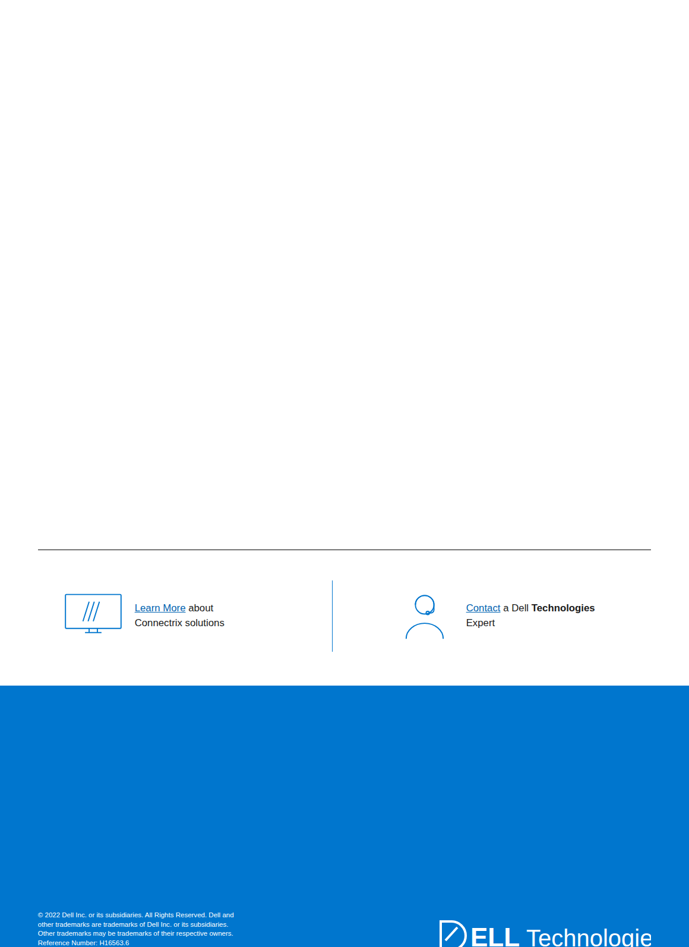Learn More about
Connectrix solutions
Contact a Dell Technologies Expert
© 2022 Dell Inc. or its subsidiaries. All Rights Reserved. Dell and other trademarks are trademarks of Dell Inc. or its subsidiaries. Other trademarks may be trademarks of their respective owners.
Reference Number: H16563.6
Dell Technologies ELL Technologies